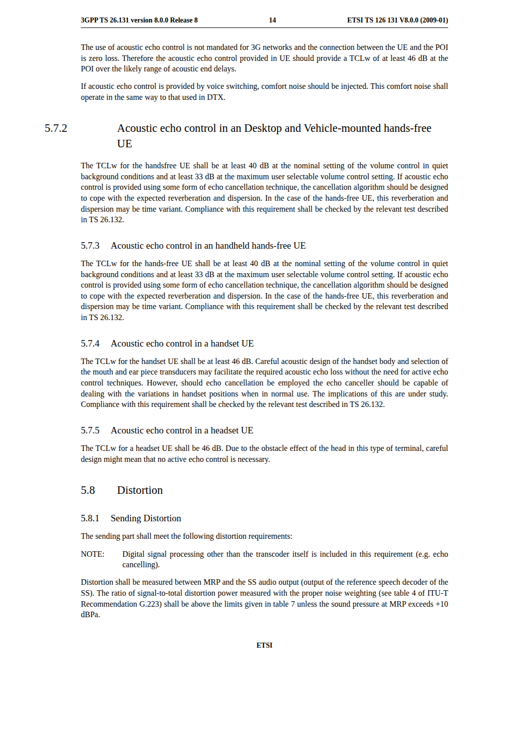3GPP TS 26.131 version 8.0.0 Release 8 14 ETSI TS 126 131 V8.0.0 (2009-01)
The use of acoustic echo control is not mandated for 3G networks and the connection between the UE and the POI is zero loss. Therefore the acoustic echo control provided in UE should provide a TCLw of at least 46 dB at the POI over the likely range of acoustic end delays.
If acoustic echo control is provided by voice switching, comfort noise should be injected. This comfort noise shall operate in the same way to that used in DTX.
5.7.2 Acoustic echo control in an Desktop and Vehicle-mounted hands-free UE
The TCLw for the handsfree UE shall be at least 40 dB at the nominal setting of the volume control in quiet background conditions and at least 33 dB at the maximum user selectable volume control setting. If acoustic echo control is provided using some form of echo cancellation technique, the cancellation algorithm should be designed to cope with the expected reverberation and dispersion. In the case of the hands-free UE, this reverberation and dispersion may be time variant. Compliance with this requirement shall be checked by the relevant test described in TS 26.132.
5.7.3 Acoustic echo control in an handheld hands-free UE
The TCLw for the hands-free UE shall be at least 40 dB at the nominal setting of the volume control in quiet background conditions and at least 33 dB at the maximum user selectable volume control setting. If acoustic echo control is provided using some form of echo cancellation technique, the cancellation algorithm should be designed to cope with the expected reverberation and dispersion. In the case of the hands-free UE, this reverberation and dispersion may be time variant. Compliance with this requirement shall be checked by the relevant test described in TS 26.132.
5.7.4 Acoustic echo control in a handset UE
The TCLw for the handset UE shall be at least 46 dB. Careful acoustic design of the handset body and selection of the mouth and ear piece transducers may facilitate the required acoustic echo loss without the need for active echo control techniques. However, should echo cancellation be employed the echo canceller should be capable of dealing with the variations in handset positions when in normal use. The implications of this are under study. Compliance with this requirement shall be checked by the relevant test described in TS 26.132.
5.7.5 Acoustic echo control in a headset UE
The TCLw for a headset UE shall be 46 dB. Due to the obstacle effect of the head in this type of terminal, careful design might mean that no active echo control is necessary.
5.8 Distortion
5.8.1 Sending Distortion
The sending part shall meet the following distortion requirements:
NOTE: Digital signal processing other than the transcoder itself is included in this requirement (e.g. echo cancelling).
Distortion shall be measured between MRP and the SS audio output (output of the reference speech decoder of the SS). The ratio of signal-to-total distortion power measured with the proper noise weighting (see table 4 of ITU-T Recommendation G.223) shall be above the limits given in table 7 unless the sound pressure at MRP exceeds +10 dBPa.
ETSI